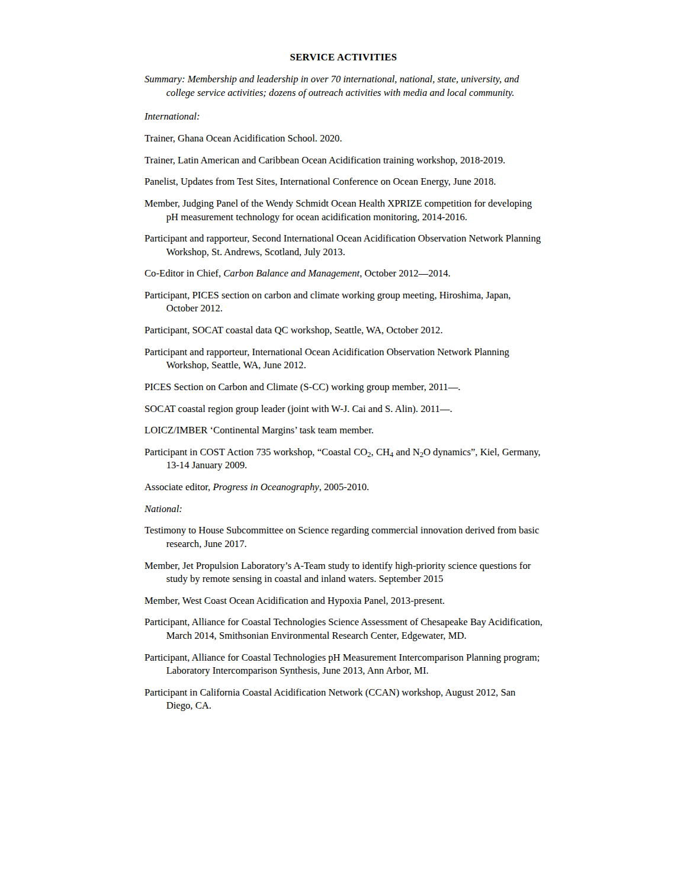SERVICE ACTIVITIES
Summary: Membership and leadership in over 70 international, national, state, university, and college service activities; dozens of outreach activities with media and local community.
International:
Trainer, Ghana Ocean Acidification School. 2020.
Trainer, Latin American and Caribbean Ocean Acidification training workshop, 2018-2019.
Panelist, Updates from Test Sites, International Conference on Ocean Energy, June 2018.
Member, Judging Panel of the Wendy Schmidt Ocean Health XPRIZE competition for developing pH measurement technology for ocean acidification monitoring, 2014-2016.
Participant and rapporteur, Second International Ocean Acidification Observation Network Planning Workshop, St. Andrews, Scotland, July 2013.
Co-Editor in Chief, Carbon Balance and Management, October 2012—2014.
Participant, PICES section on carbon and climate working group meeting, Hiroshima, Japan, October 2012.
Participant, SOCAT coastal data QC workshop, Seattle, WA, October 2012.
Participant and rapporteur, International Ocean Acidification Observation Network Planning Workshop, Seattle, WA, June 2012.
PICES Section on Carbon and Climate (S-CC) working group member, 2011—.
SOCAT coastal region group leader (joint with W-J. Cai and S. Alin). 2011—.
LOICZ/IMBER ‘Continental Margins’ task team member.
Participant in COST Action 735 workshop, “Coastal CO2, CH4 and N2O dynamics”, Kiel, Germany, 13-14 January 2009.
Associate editor, Progress in Oceanography, 2005-2010.
National:
Testimony to House Subcommittee on Science regarding commercial innovation derived from basic research, June 2017.
Member, Jet Propulsion Laboratory’s A-Team study to identify high-priority science questions for study by remote sensing in coastal and inland waters. September 2015
Member, West Coast Ocean Acidification and Hypoxia Panel, 2013-present.
Participant, Alliance for Coastal Technologies Science Assessment of Chesapeake Bay Acidification, March 2014, Smithsonian Environmental Research Center, Edgewater, MD.
Participant, Alliance for Coastal Technologies pH Measurement Intercomparison Planning program; Laboratory Intercomparison Synthesis, June 2013, Ann Arbor, MI.
Participant in California Coastal Acidification Network (CCAN) workshop, August 2012, San Diego, CA.